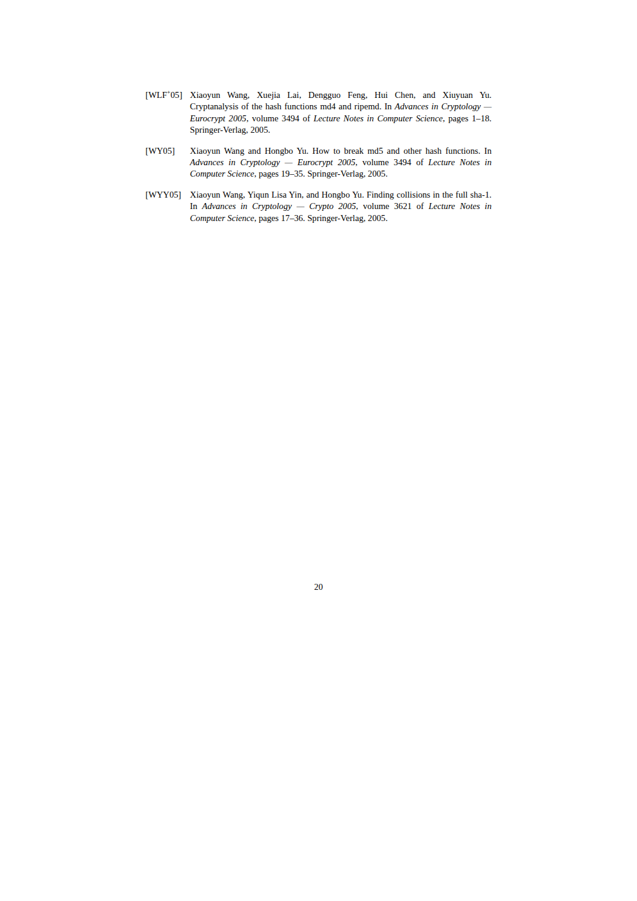[WLF+05]
Xiaoyun Wang, Xuejia Lai, Dengguo Feng, Hui Chen, and Xiuyuan Yu. Cryptanalysis of the hash functions md4 and ripemd. In Advances in Cryptology — Eurocrypt 2005, volume 3494 of Lecture Notes in Computer Science, pages 1–18. Springer-Verlag, 2005.
[WY05]
Xiaoyun Wang and Hongbo Yu. How to break md5 and other hash functions. In Advances in Cryptology — Eurocrypt 2005, volume 3494 of Lecture Notes in Computer Science, pages 19–35. Springer-Verlag, 2005.
[WYY05]
Xiaoyun Wang, Yiqun Lisa Yin, and Hongbo Yu. Finding collisions in the full sha-1. In Advances in Cryptology — Crypto 2005, volume 3621 of Lecture Notes in Computer Science, pages 17–36. Springer-Verlag, 2005.
20